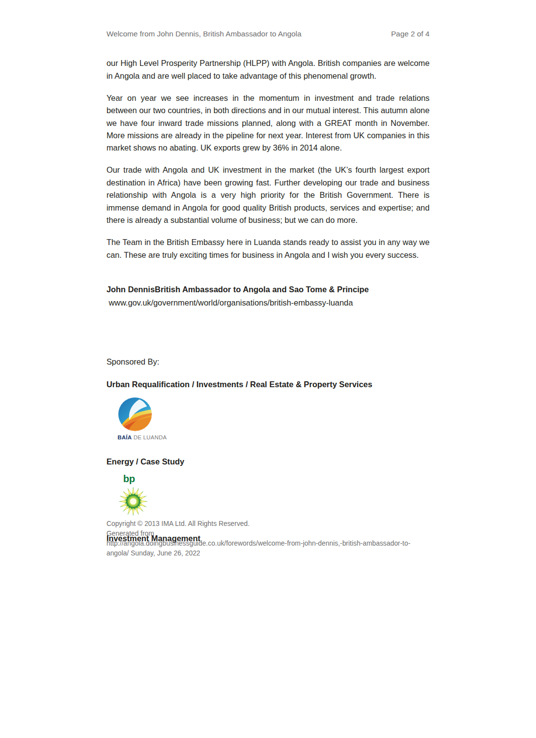Welcome from John Dennis, British Ambassador to Angola
Page 2 of 4
our High Level Prosperity Partnership (HLPP) with Angola. British companies are welcome in Angola and are well placed to take advantage of this phenomenal growth.
Year on year we see increases in the momentum in investment and trade relations between our two countries, in both directions and in our mutual interest. This autumn alone we have four inward trade missions planned, along with a GREAT month in November. More missions are already in the pipeline for next year. Interest from UK companies in this market shows no abating. UK exports grew by 36% in 2014 alone.
Our trade with Angola and UK investment in the market (the UK’s fourth largest export destination in Africa) have been growing fast. Further developing our trade and business relationship with Angola is a very high priority for the British Government. There is immense demand in Angola for good quality British products, services and expertise; and there is already a substantial volume of business; but we can do more.
The Team in the British Embassy here in Luanda stands ready to assist you in any way we can. These are truly exciting times for business in Angola and I wish you every success.
John Dennis British Ambassador to Angola and Sao Tome & Principe www.gov.uk/government/world/organisations/british-embassy-luanda
Sponsored By:
Urban Requalification / Investments / Real Estate & Property Services
BAÍA DE LUANDA
Energy / Case Study
bp
Investment Management
Copyright © 2013 IMA Ltd. All Rights Reserved.
Generated from
http://angola.doingbusinessguide.co.uk/forewords/welcome-from-john-dennis,-british-ambassador-to-angola/ Sunday, June 26, 2022